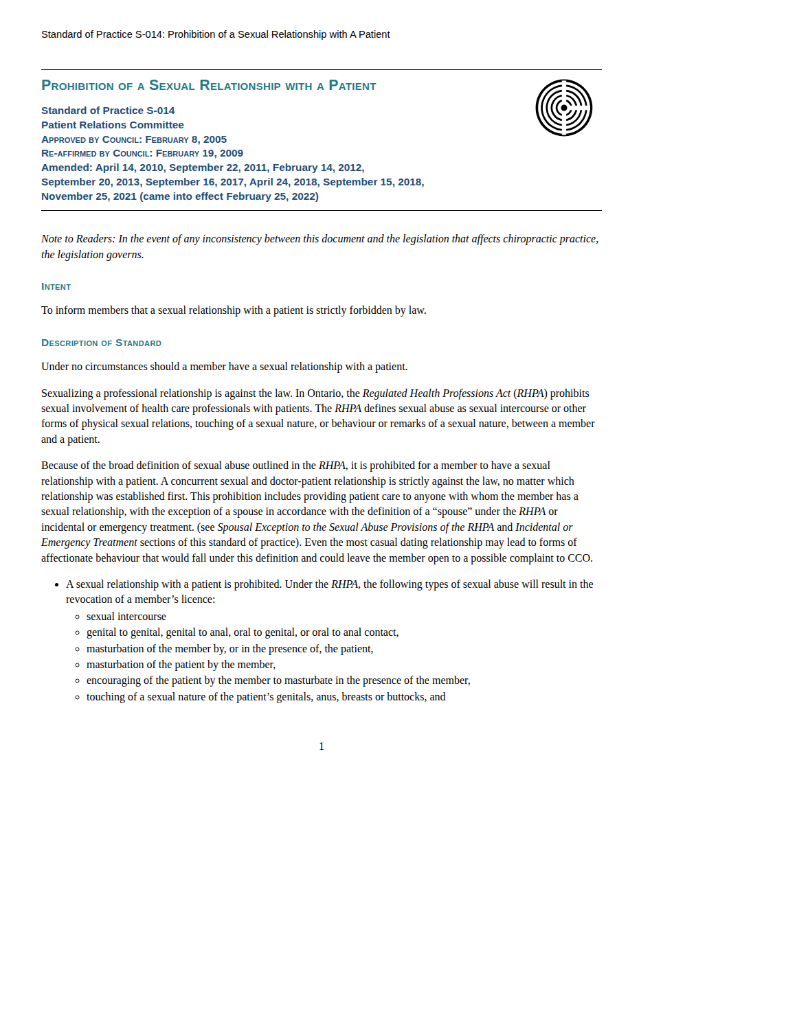Standard of Practice S-014: Prohibition of a Sexual Relationship with A Patient
Prohibition of a Sexual Relationship with a Patient
Standard of Practice S-014
Patient Relations Committee
Approved by Council: February 8, 2005
Re-affirmed by Council: February 19, 2009
Amended: April 14, 2010, September 22, 2011, February 14, 2012,
September 20, 2013, September 16, 2017, April 24, 2018, September 15, 2018,
November 25, 2021 (came into effect February 25, 2022)
Note to Readers: In the event of any inconsistency between this document and the legislation that affects chiropractic practice, the legislation governs.
Intent
To inform members that a sexual relationship with a patient is strictly forbidden by law.
Description of Standard
Under no circumstances should a member have a sexual relationship with a patient.
Sexualizing a professional relationship is against the law. In Ontario, the Regulated Health Professions Act (RHPA) prohibits sexual involvement of health care professionals with patients. The RHPA defines sexual abuse as sexual intercourse or other forms of physical sexual relations, touching of a sexual nature, or behaviour or remarks of a sexual nature, between a member and a patient.
Because of the broad definition of sexual abuse outlined in the RHPA, it is prohibited for a member to have a sexual relationship with a patient. A concurrent sexual and doctor-patient relationship is strictly against the law, no matter which relationship was established first. This prohibition includes providing patient care to anyone with whom the member has a sexual relationship, with the exception of a spouse in accordance with the definition of a “spouse” under the RHPA or incidental or emergency treatment. (see Spousal Exception to the Sexual Abuse Provisions of the RHPA and Incidental or Emergency Treatment sections of this standard of practice). Even the most casual dating relationship may lead to forms of affectionate behaviour that would fall under this definition and could leave the member open to a possible complaint to CCO.
A sexual relationship with a patient is prohibited. Under the RHPA, the following types of sexual abuse will result in the revocation of a member’s licence:
sexual intercourse
genital to genital, genital to anal, oral to genital, or oral to anal contact,
masturbation of the member by, or in the presence of, the patient,
masturbation of the patient by the member,
encouraging of the patient by the member to masturbate in the presence of the member,
touching of a sexual nature of the patient’s genitals, anus, breasts or buttocks, and
1